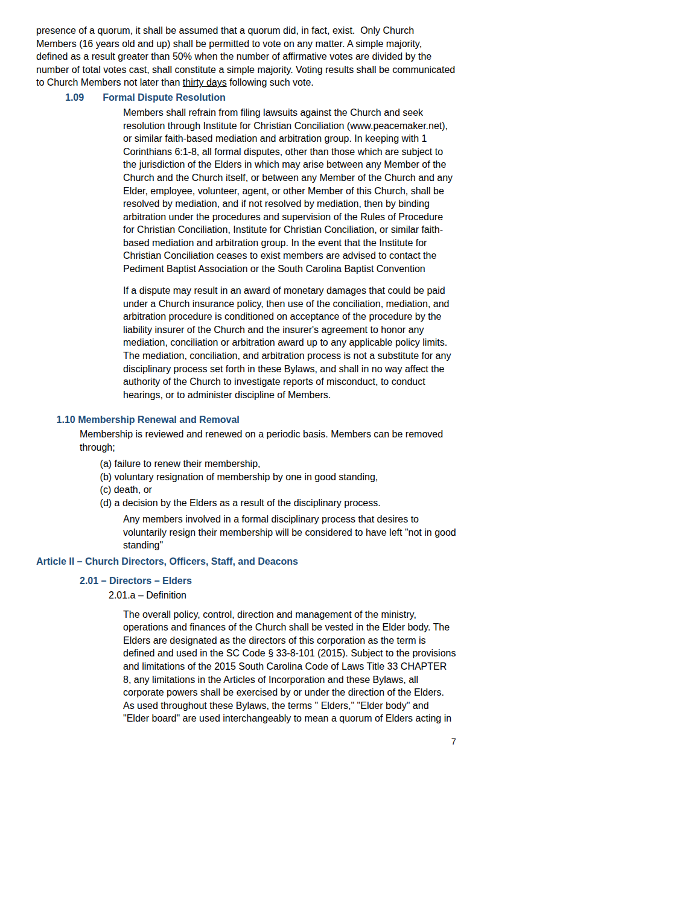presence of a quorum, it shall be assumed that a quorum did, in fact, exist. Only Church Members (16 years old and up) shall be permitted to vote on any matter. A simple majority, defined as a result greater than 50% when the number of affirmative votes are divided by the number of total votes cast, shall constitute a simple majority. Voting results shall be communicated to Church Members not later than thirty days following such vote.
1.09 Formal Dispute Resolution
Members shall refrain from filing lawsuits against the Church and seek resolution through Institute for Christian Conciliation (www.peacemaker.net), or similar faith-based mediation and arbitration group. In keeping with 1 Corinthians 6:1-8, all formal disputes, other than those which are subject to the jurisdiction of the Elders in which may arise between any Member of the Church and the Church itself, or between any Member of the Church and any Elder, employee, volunteer, agent, or other Member of this Church, shall be resolved by mediation, and if not resolved by mediation, then by binding arbitration under the procedures and supervision of the Rules of Procedure for Christian Conciliation, Institute for Christian Conciliation, or similar faith-based mediation and arbitration group. In the event that the Institute for Christian Conciliation ceases to exist members are advised to contact the Pediment Baptist Association or the South Carolina Baptist Convention
If a dispute may result in an award of monetary damages that could be paid under a Church insurance policy, then use of the conciliation, mediation, and arbitration procedure is conditioned on acceptance of the procedure by the liability insurer of the Church and the insurer's agreement to honor any mediation, conciliation or arbitration award up to any applicable policy limits. The mediation, conciliation, and arbitration process is not a substitute for any disciplinary process set forth in these Bylaws, and shall in no way affect the authority of the Church to investigate reports of misconduct, to conduct hearings, or to administer discipline of Members.
1.10 Membership Renewal and Removal
Membership is reviewed and renewed on a periodic basis. Members can be removed through;
(a) failure to renew their membership,
(b) voluntary resignation of membership by one in good standing,
(c) death, or
(d) a decision by the Elders as a result of the disciplinary process.
Any members involved in a formal disciplinary process that desires to voluntarily resign their membership will be considered to have left "not in good standing"
Article II – Church Directors, Officers, Staff, and Deacons
2.01 – Directors – Elders
2.01.a – Definition
The overall policy, control, direction and management of the ministry, operations and finances of the Church shall be vested in the Elder body. The Elders are designated as the directors of this corporation as the term is defined and used in the SC Code § 33-8-101 (2015). Subject to the provisions and limitations of the 2015 South Carolina Code of Laws Title 33 CHAPTER 8, any limitations in the Articles of Incorporation and these Bylaws, all corporate powers shall be exercised by or under the direction of the Elders. As used throughout these Bylaws, the terms " Elders," "Elder body" and "Elder board" are used interchangeably to mean a quorum of Elders acting in
7